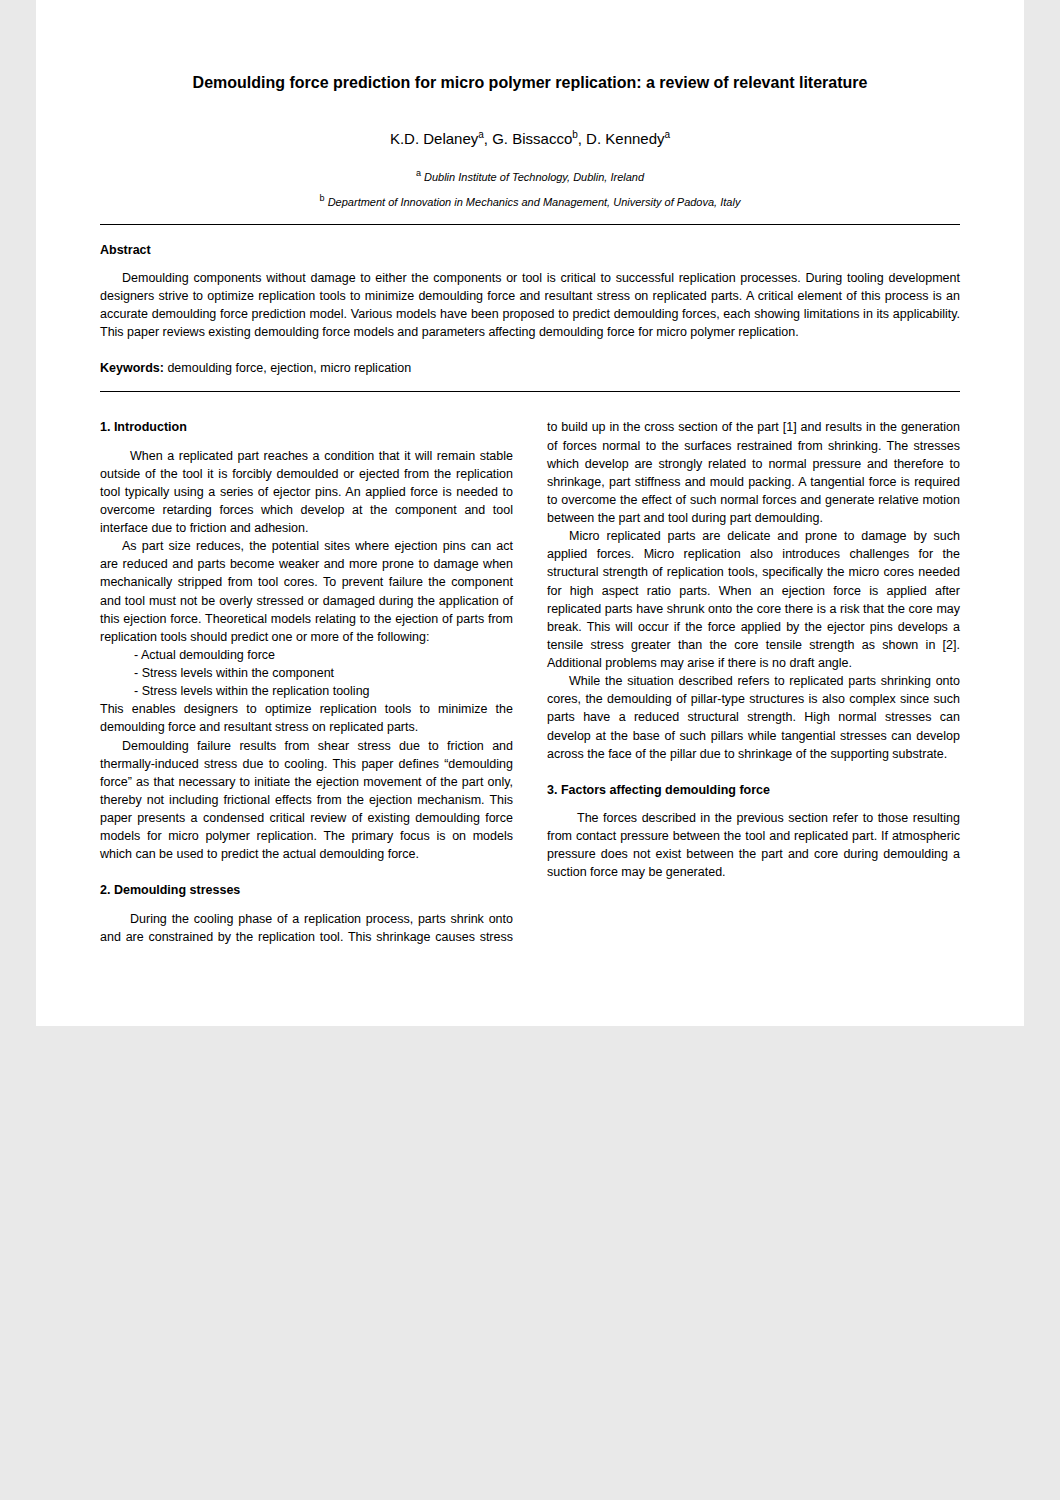Demoulding force prediction for micro polymer replication: a review of relevant literature
K.D. Delaneya, G. Bissaccob, D. Kennedya
a Dublin Institute of Technology, Dublin, Ireland
b Department of Innovation in Mechanics and Management, University of Padova, Italy
Abstract
Demoulding components without damage to either the components or tool is critical to successful replication processes. During tooling development designers strive to optimize replication tools to minimize demoulding force and resultant stress on replicated parts. A critical element of this process is an accurate demoulding force prediction model. Various models have been proposed to predict demoulding forces, each showing limitations in its applicability. This paper reviews existing demoulding force models and parameters affecting demoulding force for micro polymer replication.
Keywords: demoulding force, ejection, micro replication
1. Introduction
When a replicated part reaches a condition that it will remain stable outside of the tool it is forcibly demoulded or ejected from the replication tool typically using a series of ejector pins. An applied force is needed to overcome retarding forces which develop at the component and tool interface due to friction and adhesion.
As part size reduces, the potential sites where ejection pins can act are reduced and parts become weaker and more prone to damage when mechanically stripped from tool cores. To prevent failure the component and tool must not be overly stressed or damaged during the application of this ejection force. Theoretical models relating to the ejection of parts from replication tools should predict one or more of the following:
Actual demoulding force
Stress levels within the component
Stress levels within the replication tooling
This enables designers to optimize replication tools to minimize the demoulding force and resultant stress on replicated parts.
Demoulding failure results from shear stress due to friction and thermally-induced stress due to cooling. This paper defines “demoulding force” as that necessary to initiate the ejection movement of the part only, thereby not including frictional effects from the ejection mechanism. This paper presents a condensed critical review of existing demoulding force models for micro polymer replication. The primary focus is on models which can be used to predict the actual demoulding force.
2. Demoulding stresses
During the cooling phase of a replication process, parts shrink onto and are constrained by the replication tool. This shrinkage causes stress to build up in the cross section of the part [1] and results in the generation of forces normal to the surfaces restrained from shrinking. The stresses which develop are strongly related to normal pressure and therefore to shrinkage, part stiffness and mould packing. A tangential force is required to overcome the effect of such normal forces and generate relative motion between the part and tool during part demoulding.
Micro replicated parts are delicate and prone to damage by such applied forces. Micro replication also introduces challenges for the structural strength of replication tools, specifically the micro cores needed for high aspect ratio parts. When an ejection force is applied after replicated parts have shrunk onto the core there is a risk that the core may break. This will occur if the force applied by the ejector pins develops a tensile stress greater than the core tensile strength as shown in [2]. Additional problems may arise if there is no draft angle.
While the situation described refers to replicated parts shrinking onto cores, the demoulding of pillar-type structures is also complex since such parts have a reduced structural strength. High normal stresses can develop at the base of such pillars while tangential stresses can develop across the face of the pillar due to shrinkage of the supporting substrate.
3. Factors affecting demoulding force
The forces described in the previous section refer to those resulting from contact pressure between the tool and replicated part. If atmospheric pressure does not exist between the part and core during demoulding a suction force may be generated.